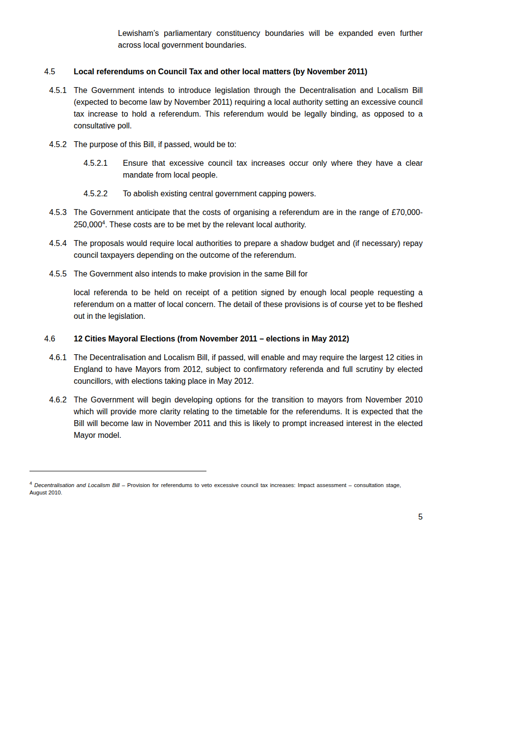Lewisham’s parliamentary constituency boundaries will be expanded even further across local government boundaries.
4.5
Local referendums on Council Tax and other local matters (by November 2011)
4.5.1
The Government intends to introduce legislation through the Decentralisation and Localism Bill (expected to become law by November 2011) requiring a local authority setting an excessive council tax increase to hold a referendum. This referendum would be legally binding, as opposed to a consultative poll.
4.5.2
The purpose of this Bill, if passed, would be to:
4.5.2.1
Ensure that excessive council tax increases occur only where they have a clear mandate from local people.
4.5.2.2
To abolish existing central government capping powers.
4.5.3
The Government anticipate that the costs of organising a referendum are in the range of £70,000-250,0004. These costs are to be met by the relevant local authority.
4.5.4
The proposals would require local authorities to prepare a shadow budget and (if necessary) repay council taxpayers depending on the outcome of the referendum.
4.5.5
The Government also intends to make provision in the same Bill for
local referenda to be held on receipt of a petition signed by enough local people requesting a referendum on a matter of local concern. The detail of these provisions is of course yet to be fleshed out in the legislation.
4.6
12 Cities Mayoral Elections (from November 2011 – elections in May 2012)
4.6.1
The Decentralisation and Localism Bill, if passed, will enable and may require the largest 12 cities in England to have Mayors from 2012, subject to confirmatory referenda and full scrutiny by elected councillors, with elections taking place in May 2012.
4.6.2
The Government will begin developing options for the transition to mayors from November 2010 which will provide more clarity relating to the timetable for the referendums. It is expected that the Bill will become law in November 2011 and this is likely to prompt increased interest in the elected Mayor model.
4 Decentralisation and Localism Bill – Provision for referendums to veto excessive council tax increases: Impact assessment – consultation stage, August 2010.
5